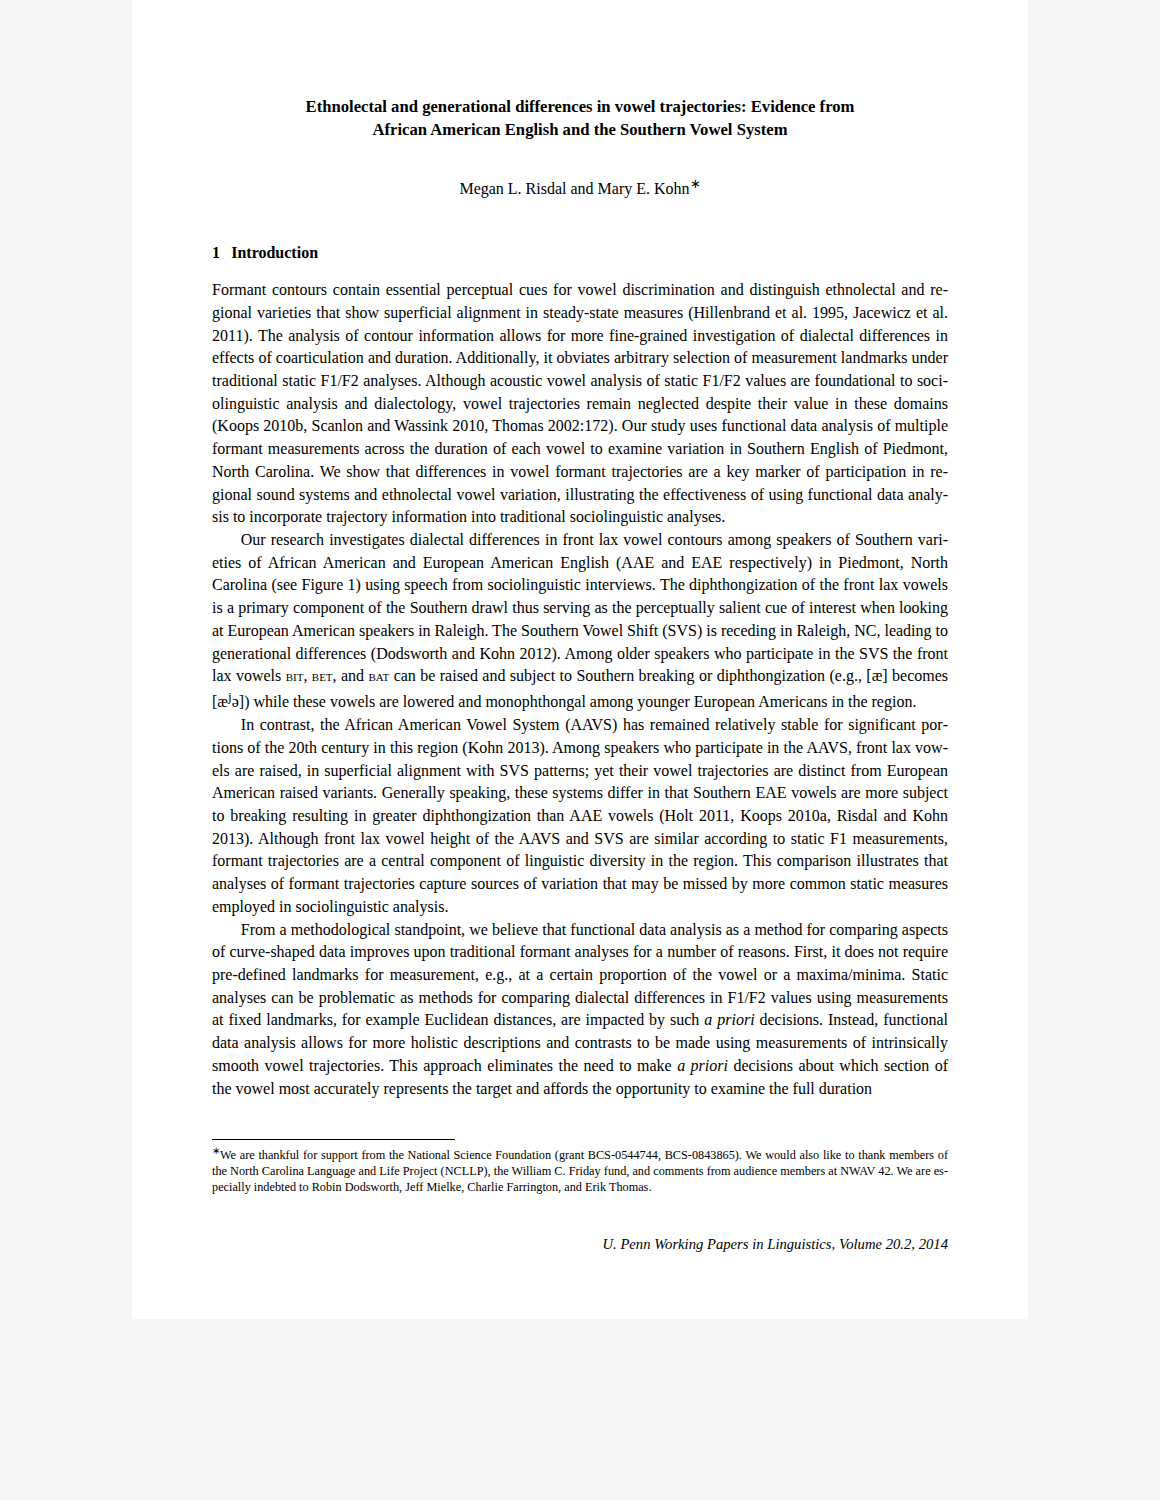Ethnolectal and generational differences in vowel trajectories: Evidence from
African American English and the Southern Vowel System
Megan L. Risdal and Mary E. Kohn∗
1 Introduction
Formant contours contain essential perceptual cues for vowel discrimination and distinguish ethnolectal and regional varieties that show superficial alignment in steady-state measures (Hillenbrand et al. 1995, Jacewicz et al. 2011). The analysis of contour information allows for more fine-grained investigation of dialectal differences in effects of coarticulation and duration. Additionally, it obviates arbitrary selection of measurement landmarks under traditional static F1/F2 analyses. Although acoustic vowel analysis of static F1/F2 values are foundational to sociolinguistic analysis and dialectology, vowel trajectories remain neglected despite their value in these domains (Koops 2010b, Scanlon and Wassink 2010, Thomas 2002:172). Our study uses functional data analysis of multiple formant measurements across the duration of each vowel to examine variation in Southern English of Piedmont, North Carolina. We show that differences in vowel formant trajectories are a key marker of participation in regional sound systems and ethnolectal vowel variation, illustrating the effectiveness of using functional data analysis to incorporate trajectory information into traditional sociolinguistic analyses.
Our research investigates dialectal differences in front lax vowel contours among speakers of Southern varieties of African American and European American English (AAE and EAE respectively) in Piedmont, North Carolina (see Figure 1) using speech from sociolinguistic interviews. The diphthongization of the front lax vowels is a primary component of the Southern drawl thus serving as the perceptually salient cue of interest when looking at European American speakers in Raleigh. The Southern Vowel Shift (SVS) is receding in Raleigh, NC, leading to generational differences (Dodsworth and Kohn 2012). Among older speakers who participate in the SVS the front lax vowels bit, bet, and bat can be raised and subject to Southern breaking or diphthongization (e.g., [æ] becomes [æjə]) while these vowels are lowered and monophthongal among younger European Americans in the region.
In contrast, the African American Vowel System (AAVS) has remained relatively stable for significant portions of the 20th century in this region (Kohn 2013). Among speakers who participate in the AAVS, front lax vowels are raised, in superficial alignment with SVS patterns; yet their vowel trajectories are distinct from European American raised variants. Generally speaking, these systems differ in that Southern EAE vowels are more subject to breaking resulting in greater diphthongization than AAE vowels (Holt 2011, Koops 2010a, Risdal and Kohn 2013). Although front lax vowel height of the AAVS and SVS are similar according to static F1 measurements, formant trajectories are a central component of linguistic diversity in the region. This comparison illustrates that analyses of formant trajectories capture sources of variation that may be missed by more common static measures employed in sociolinguistic analysis.
From a methodological standpoint, we believe that functional data analysis as a method for comparing aspects of curve-shaped data improves upon traditional formant analyses for a number of reasons. First, it does not require pre-defined landmarks for measurement, e.g., at a certain proportion of the vowel or a maxima/minima. Static analyses can be problematic as methods for comparing dialectal differences in F1/F2 values using measurements at fixed landmarks, for example Euclidean distances, are impacted by such a priori decisions. Instead, functional data analysis allows for more holistic descriptions and contrasts to be made using measurements of intrinsically smooth vowel trajectories. This approach eliminates the need to make a priori decisions about which section of the vowel most accurately represents the target and affords the opportunity to examine the full duration
∗We are thankful for support from the National Science Foundation (grant BCS-0544744, BCS-0843865). We would also like to thank members of the North Carolina Language and Life Project (NCLLP), the William C. Friday fund, and comments from audience members at NWAV 42. We are especially indebted to Robin Dodsworth, Jeff Mielke, Charlie Farrington, and Erik Thomas.
U. Penn Working Papers in Linguistics, Volume 20.2, 2014